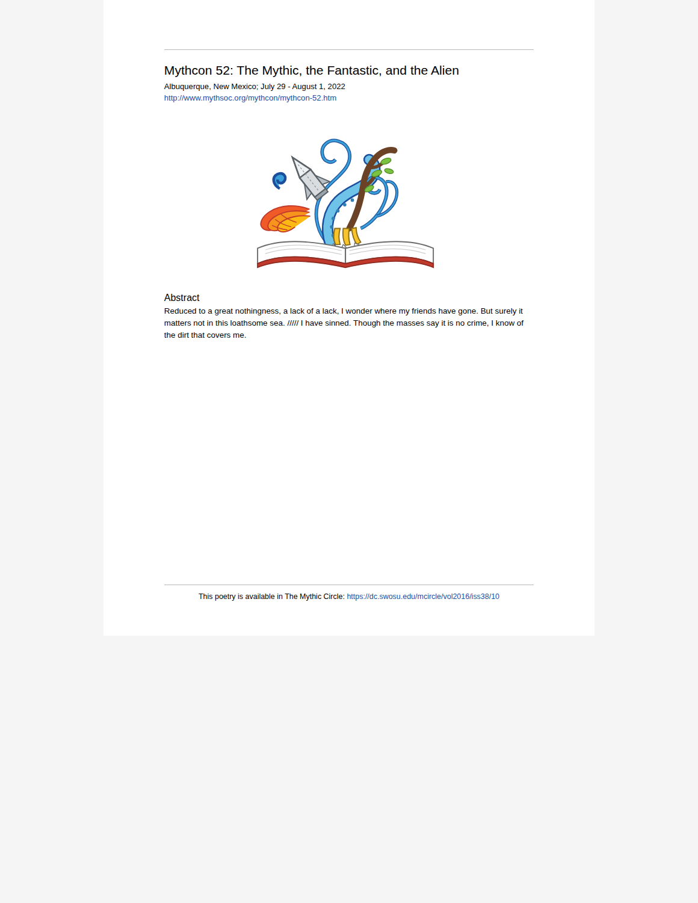Mythcon 52: The Mythic, the Fantastic, and the Alien
Albuquerque, New Mexico; July 29 - August 1, 2022
http://www.mythsoc.org/mythcon/mythcon-52.htm
Abstract
Reduced to a great nothingness, a lack of a lack, I wonder where my friends have gone. But surely it matters not in this loathsome sea. ///// I have sinned. Though the masses say it is no crime, I know of the dirt that covers me.
This poetry is available in The Mythic Circle: https://dc.swosu.edu/mcircle/vol2016/iss38/10